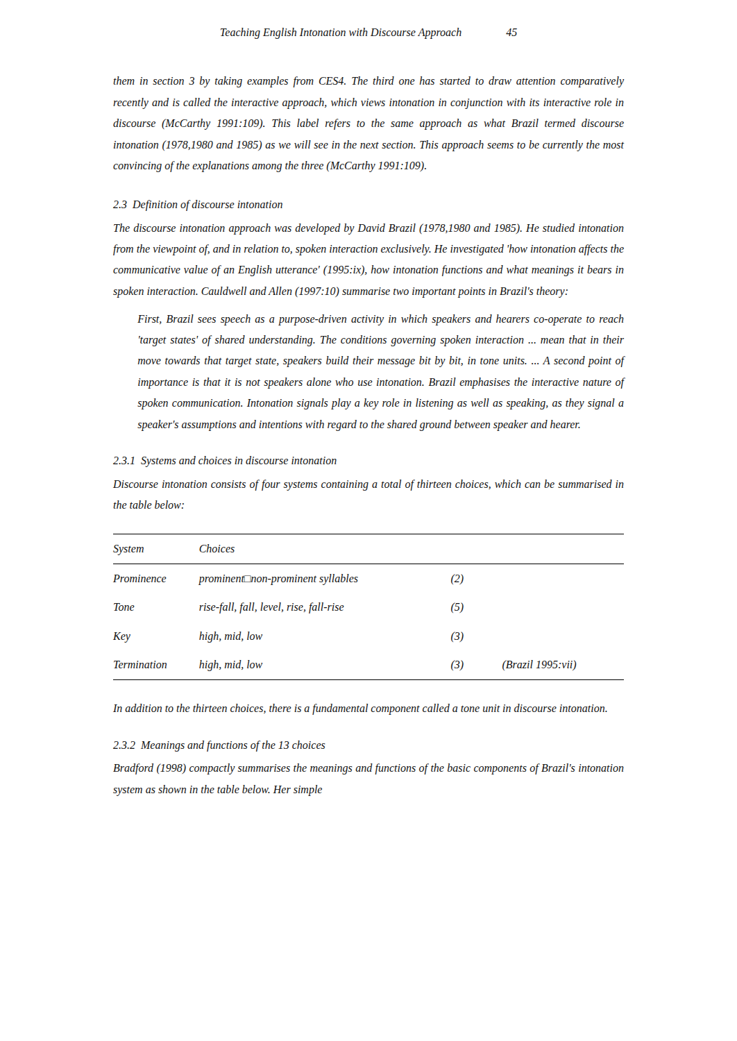Teaching English Intonation with Discourse Approach 45
them in section 3 by taking examples from CES4. The third one has started to draw attention comparatively recently and is called the interactive approach, which views intonation in conjunction with its interactive role in discourse (McCarthy 1991:109). This label refers to the same approach as what Brazil termed discourse intonation (1978,1980 and 1985) as we will see in the next section. This approach seems to be currently the most convincing of the explanations among the three (McCarthy 1991:109).
2.3 Definition of discourse intonation
The discourse intonation approach was developed by David Brazil (1978,1980 and 1985). He studied intonation from the viewpoint of, and in relation to, spoken interaction exclusively. He investigated 'how intonation affects the communicative value of an English utterance' (1995:ix), how intonation functions and what meanings it bears in spoken interaction. Cauldwell and Allen (1997:10) summarise two important points in Brazil's theory:
First, Brazil sees speech as a purpose-driven activity in which speakers and hearers co-operate to reach 'target states' of shared understanding. The conditions governing spoken interaction ... mean that in their move towards that target state, speakers build their message bit by bit, in tone units. ... A second point of importance is that it is not speakers alone who use intonation. Brazil emphasises the interactive nature of spoken communication. Intonation signals play a key role in listening as well as speaking, as they signal a speaker's assumptions and intentions with regard to the shared ground between speaker and hearer.
2.3.1 Systems and choices in discourse intonation
Discourse intonation consists of four systems containing a total of thirteen choices, which can be summarised in the table below:
| System | Choices | | |
| --- | --- | --- | --- |
| Prominence | prominent□non-prominent syllables | (2) | |
| Tone | rise-fall, fall, level, rise, fall-rise | (5) | |
| Key | high, mid, low | (3) | |
| Termination | high, mid, low | (3) | (Brazil 1995:vii) |
In addition to the thirteen choices, there is a fundamental component called a tone unit in discourse intonation.
2.3.2 Meanings and functions of the 13 choices
Bradford (1998) compactly summarises the meanings and functions of the basic components of Brazil's intonation system as shown in the table below. Her simple